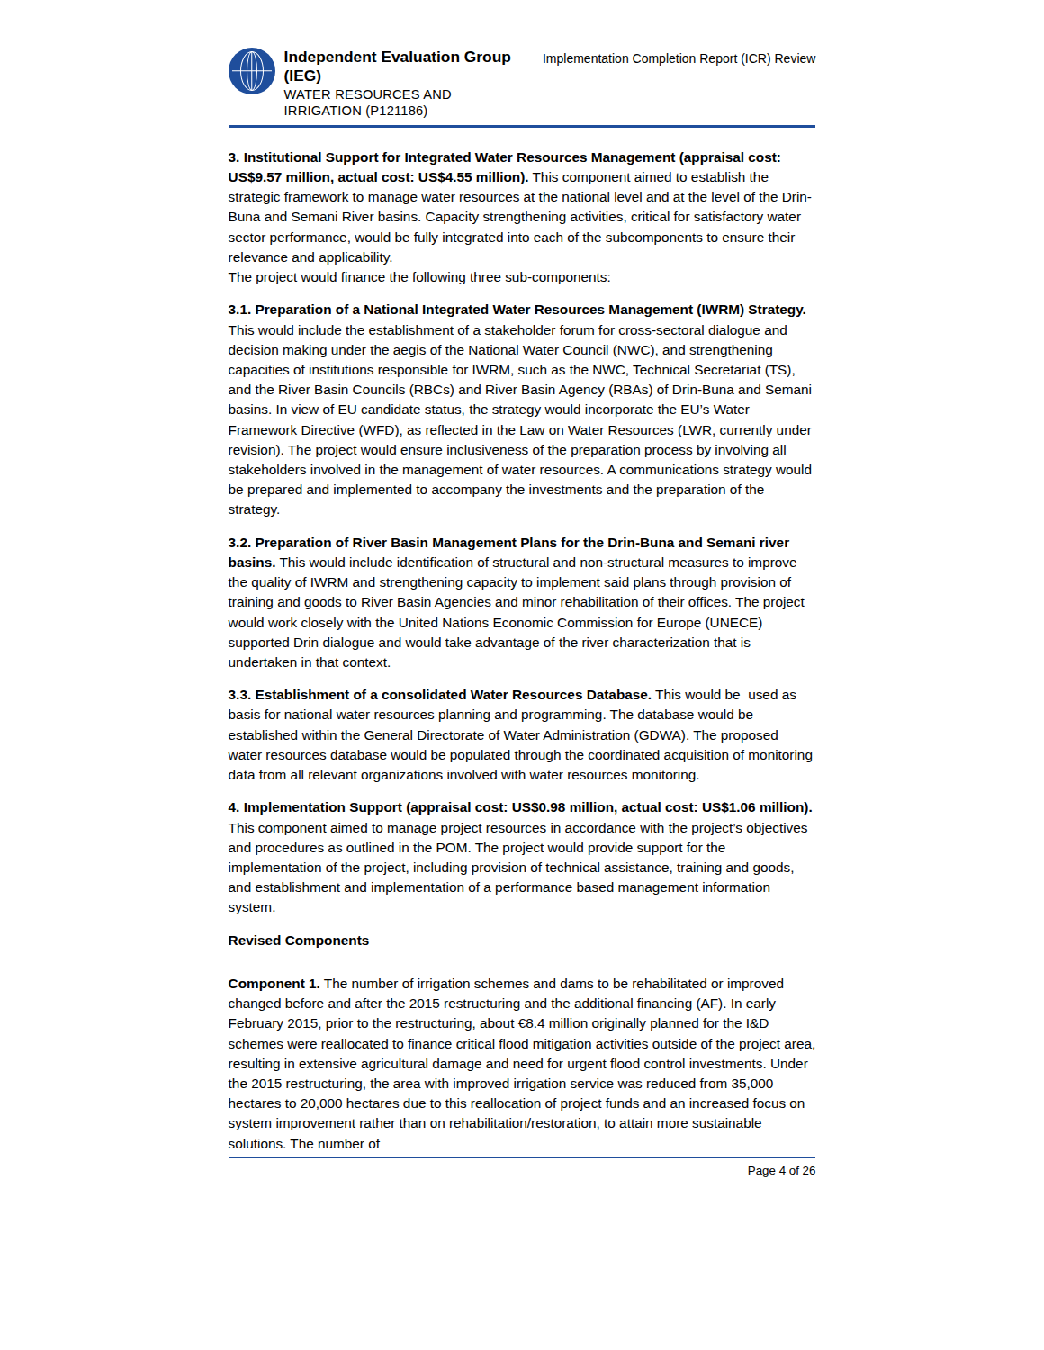Independent Evaluation Group (IEG)
WATER RESOURCES AND IRRIGATION (P121186)
Implementation Completion Report (ICR) Review
3. Institutional Support for Integrated Water Resources Management (appraisal cost: US$9.57 million, actual cost: US$4.55 million). This component aimed to establish the strategic framework to manage water resources at the national level and at the level of the Drin-Buna and Semani River basins. Capacity strengthening activities, critical for satisfactory water sector performance, would be fully integrated into each of the subcomponents to ensure their relevance and applicability.
The project would finance the following three sub-components:
3.1. Preparation of a National Integrated Water Resources Management (IWRM) Strategy. This would include the establishment of a stakeholder forum for cross-sectoral dialogue and decision making under the aegis of the National Water Council (NWC), and strengthening capacities of institutions responsible for IWRM, such as the NWC, Technical Secretariat (TS), and the River Basin Councils (RBCs) and River Basin Agency (RBAs) of Drin-Buna and Semani basins. In view of EU candidate status, the strategy would incorporate the EU’s Water Framework Directive (WFD), as reflected in the Law on Water Resources (LWR, currently under revision). The project would ensure inclusiveness of the preparation process by involving all stakeholders involved in the management of water resources. A communications strategy would be prepared and implemented to accompany the investments and the preparation of the strategy.
3.2. Preparation of River Basin Management Plans for the Drin-Buna and Semani river basins. This would include identification of structural and non-structural measures to improve the quality of IWRM and strengthening capacity to implement said plans through provision of training and goods to River Basin Agencies and minor rehabilitation of their offices. The project would work closely with the United Nations Economic Commission for Europe (UNECE) supported Drin dialogue and would take advantage of the river characterization that is undertaken in that context.
3.3. Establishment of a consolidated Water Resources Database. This would be used as basis for national water resources planning and programming. The database would be
established within the General Directorate of Water Administration (GDWA). The proposed water resources database would be populated through the coordinated acquisition of monitoring data from all relevant organizations involved with water resources monitoring.
4. Implementation Support (appraisal cost: US$0.98 million, actual cost: US$1.06 million). This component aimed to manage project resources in accordance with the project’s objectives and procedures as outlined in the POM. The project would provide support for the implementation of the project, including provision of technical assistance, training and goods, and establishment and implementation of a performance based management information system.
Revised Components
Component 1. The number of irrigation schemes and dams to be rehabilitated or improved changed before and after the 2015 restructuring and the additional financing (AF). In early February 2015, prior to the restructuring, about €8.4 million originally planned for the I&D schemes were reallocated to finance critical flood mitigation activities outside of the project area, resulting in extensive agricultural damage and need for urgent flood control investments. Under the 2015 restructuring, the area with improved irrigation service was reduced from 35,000 hectares to 20,000 hectares due to this reallocation of project funds and an increased focus on system improvement rather than on rehabilitation/restoration, to attain more sustainable solutions. The number of
Page 4 of 26